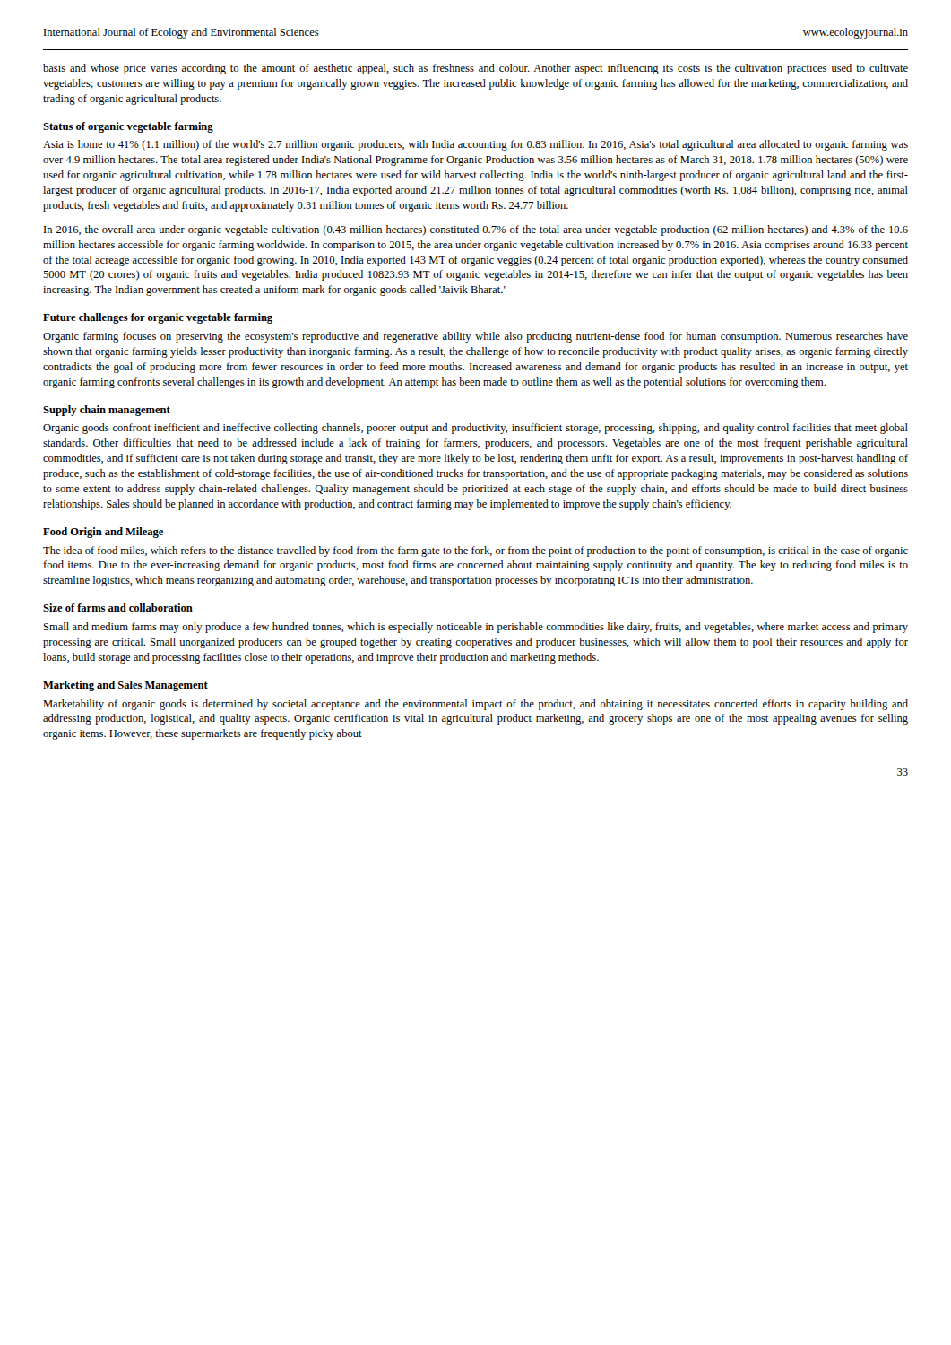International Journal of Ecology and Environmental Sciences
www.ecologyjournal.in
basis and whose price varies according to the amount of aesthetic appeal, such as freshness and colour. Another aspect influencing its costs is the cultivation practices used to cultivate vegetables; customers are willing to pay a premium for organically grown veggies. The increased public knowledge of organic farming has allowed for the marketing, commercialization, and trading of organic agricultural products.
Status of organic vegetable farming
Asia is home to 41% (1.1 million) of the world's 2.7 million organic producers, with India accounting for 0.83 million. In 2016, Asia's total agricultural area allocated to organic farming was over 4.9 million hectares. The total area registered under India's National Programme for Organic Production was 3.56 million hectares as of March 31, 2018. 1.78 million hectares (50%) were used for organic agricultural cultivation, while 1.78 million hectares were used for wild harvest collecting. India is the world's ninth-largest producer of organic agricultural land and the first-largest producer of organic agricultural products. In 2016-17, India exported around 21.27 million tonnes of total agricultural commodities (worth Rs. 1,084 billion), comprising rice, animal products, fresh vegetables and fruits, and approximately 0.31 million tonnes of organic items worth Rs. 24.77 billion.
In 2016, the overall area under organic vegetable cultivation (0.43 million hectares) constituted 0.7% of the total area under vegetable production (62 million hectares) and 4.3% of the 10.6 million hectares accessible for organic farming worldwide. In comparison to 2015, the area under organic vegetable cultivation increased by 0.7% in 2016. Asia comprises around 16.33 percent of the total acreage accessible for organic food growing. In 2010, India exported 143 MT of organic veggies (0.24 percent of total organic production exported), whereas the country consumed 5000 MT (20 crores) of organic fruits and vegetables. India produced 10823.93 MT of organic vegetables in 2014-15, therefore we can infer that the output of organic vegetables has been increasing. The Indian government has created a uniform mark for organic goods called 'Jaivik Bharat.'
Future challenges for organic vegetable farming
Organic farming focuses on preserving the ecosystem's reproductive and regenerative ability while also producing nutrient-dense food for human consumption. Numerous researches have shown that organic farming yields lesser productivity than inorganic farming. As a result, the challenge of how to reconcile productivity with product quality arises, as organic farming directly contradicts the goal of producing more from fewer resources in order to feed more mouths. Increased awareness and demand for organic products has resulted in an increase in output, yet organic farming confronts several challenges in its growth and development. An attempt has been made to outline them as well as the potential solutions for overcoming them.
Supply chain management
Organic goods confront inefficient and ineffective collecting channels, poorer output and productivity, insufficient storage, processing, shipping, and quality control facilities that meet global standards. Other difficulties that need to be addressed include a lack of training for farmers, producers, and processors. Vegetables are one of the most frequent perishable agricultural commodities, and if sufficient care is not taken during storage and transit, they are more likely to be lost, rendering them unfit for export. As a result, improvements in post-harvest handling of produce, such as the establishment of cold-storage facilities, the use of air-conditioned trucks for transportation, and the use of appropriate packaging materials, may be considered as solutions to some extent to address supply chain-related challenges. Quality management should be prioritized at each stage of the supply chain, and efforts should be made to build direct business relationships. Sales should be planned in accordance with production, and contract farming may be implemented to improve the supply chain's efficiency.
Food Origin and Mileage
The idea of food miles, which refers to the distance travelled by food from the farm gate to the fork, or from the point of production to the point of consumption, is critical in the case of organic food items. Due to the ever-increasing demand for organic products, most food firms are concerned about maintaining supply continuity and quantity. The key to reducing food miles is to streamline logistics, which means reorganizing and automating order, warehouse, and transportation processes by incorporating ICTs into their administration.
Size of farms and collaboration
Small and medium farms may only produce a few hundred tonnes, which is especially noticeable in perishable commodities like dairy, fruits, and vegetables, where market access and primary processing are critical. Small unorganized producers can be grouped together by creating cooperatives and producer businesses, which will allow them to pool their resources and apply for loans, build storage and processing facilities close to their operations, and improve their production and marketing methods.
Marketing and Sales Management
Marketability of organic goods is determined by societal acceptance and the environmental impact of the product, and obtaining it necessitates concerted efforts in capacity building and addressing production, logistical, and quality aspects. Organic certification is vital in agricultural product marketing, and grocery shops are one of the most appealing avenues for selling organic items. However, these supermarkets are frequently picky about
33